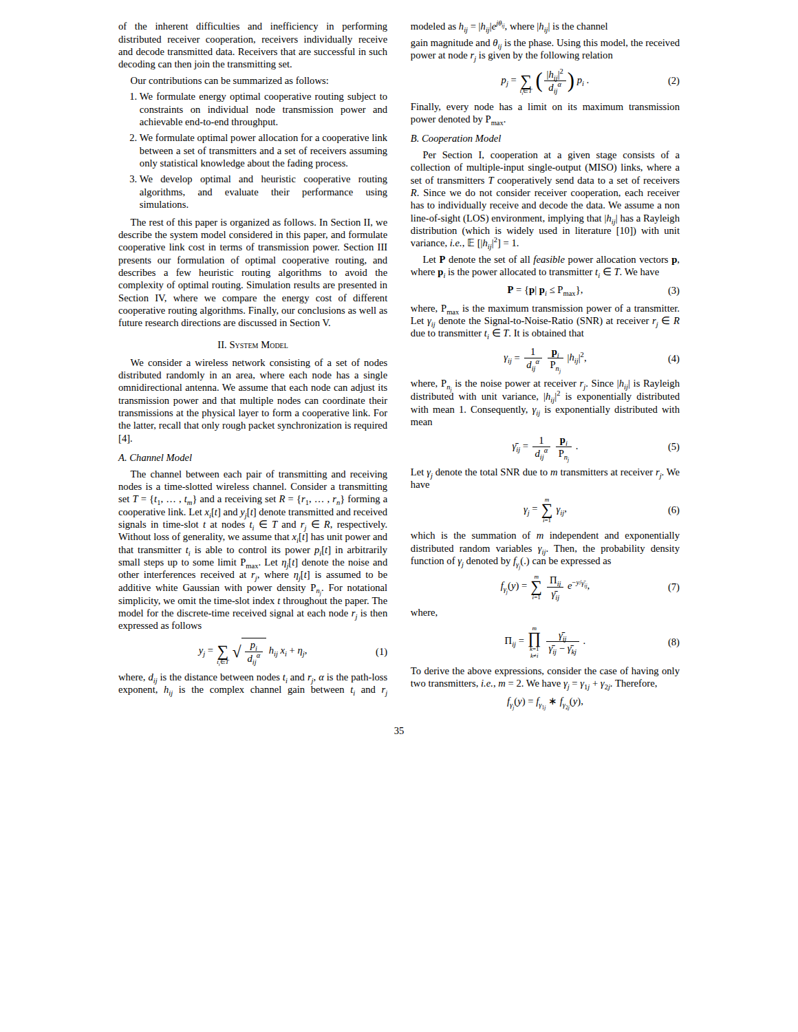of the inherent difficulties and inefficiency in performing distributed receiver cooperation, receivers individually receive and decode transmitted data. Receivers that are successful in such decoding can then join the transmitting set.
Our contributions can be summarized as follows:
We formulate energy optimal cooperative routing subject to constraints on individual node transmission power and achievable end-to-end throughput.
We formulate optimal power allocation for a cooperative link between a set of transmitters and a set of receivers assuming only statistical knowledge about the fading process.
We develop optimal and heuristic cooperative routing algorithms, and evaluate their performance using simulations.
The rest of this paper is organized as follows. In Section II, we describe the system model considered in this paper, and formulate cooperative link cost in terms of transmission power. Section III presents our formulation of optimal cooperative routing, and describes a few heuristic routing algorithms to avoid the complexity of optimal routing. Simulation results are presented in Section IV, where we compare the energy cost of different cooperative routing algorithms. Finally, our conclusions as well as future research directions are discussed in Section V.
II. System Model
We consider a wireless network consisting of a set of nodes distributed randomly in an area, where each node has a single omnidirectional antenna. We assume that each node can adjust its transmission power and that multiple nodes can coordinate their transmissions at the physical layer to form a cooperative link. For the latter, recall that only rough packet synchronization is required [4].
A. Channel Model
The channel between each pair of transmitting and receiving nodes is a time-slotted wireless channel. Consider a transmitting set T = {t1, … , tm} and a receiving set R = {r1, … , rn} forming a cooperative link. Let xi[t] and yj[t] denote transmitted and received signals in time-slot t at nodes ti ∈ T and rj ∈ R, respectively. Without loss of generality, we assume that xi[t] has unit power and that transmitter ti is able to control its power pi[t] in arbitrarily small steps up to some limit Pmax. Let ηj[t] denote the noise and other interferences received at rj, where ηj[t] is assumed to be additive white Gaussian with power density Pnj. For notational simplicity, we omit the time-slot index t throughout the paper. The model for the discrete-time received signal at each node rj is then expressed as follows
yj = ∑ti∈T √pi dijα hij xi + ηj, (1)
where, dij is the distance between nodes ti and rj, α is the path-loss exponent, hij is the complex channel gain between ti and rj modeled as hij = |hij|ejθij, where |hij| is the channel
gain magnitude and θij is the phase. Using this model, the received power at node rj is given by the following relation
pj = ∑ti∈T (|hij|2 dijα) pi . (2)
Finally, every node has a limit on its maximum transmission power denoted by Pmax.
B. Cooperation Model
Per Section I, cooperation at a given stage consists of a collection of multiple-input single-output (MISO) links, where a set of transmitters T cooperatively send data to a set of receivers R. Since we do not consider receiver cooperation, each receiver has to individually receive and decode the data. We assume a non line-of-sight (LOS) environment, implying that |hij| has a Rayleigh distribution (which is widely used in literature [10]) with unit variance, i.e., 𝔼 [|hij|2] = 1.
Let P denote the set of all feasible power allocation vectors p, where pi is the power allocated to transmitter ti ∈ T. We have
P = {p| pi ≤ Pmax}, (3)
where, Pmax is the maximum transmission power of a transmitter. Let γij denote the Signal-to-Noise-Ratio (SNR) at receiver rj ∈ R due to transmitter ti ∈ T. It is obtained that
γij = 1 dijα pi Pnj |hij|2, (4)
where, Pnj is the noise power at receiver rj. Since |hij| is Rayleigh distributed with unit variance, |hij|2 is exponentially distributed with mean 1. Consequently, γij is exponentially distributed with mean
γ̄ij = 1 dijα pi Pnj . (5)
Let γj denote the total SNR due to m transmitters at receiver rj. We have
γj = m∑i=1 γij, (6)
which is the summation of m independent and exponentially distributed random variables γij. Then, the probability density function of γj denoted by fγj(.) can be expressed as
fγj(y) = m∑i=1 Πij γ̄ij e−y/γ̄ij, (7)
where,
Πij = m∏k=1
k≠i γ̄ij γ̄ij − γ̄kj . (8)
To derive the above expressions, consider the case of having only two transmitters, i.e., m = 2. We have γj = γ1j + γ2j. Therefore,
fγj(y) = fγ1j ∗ fγ2j(y),
35